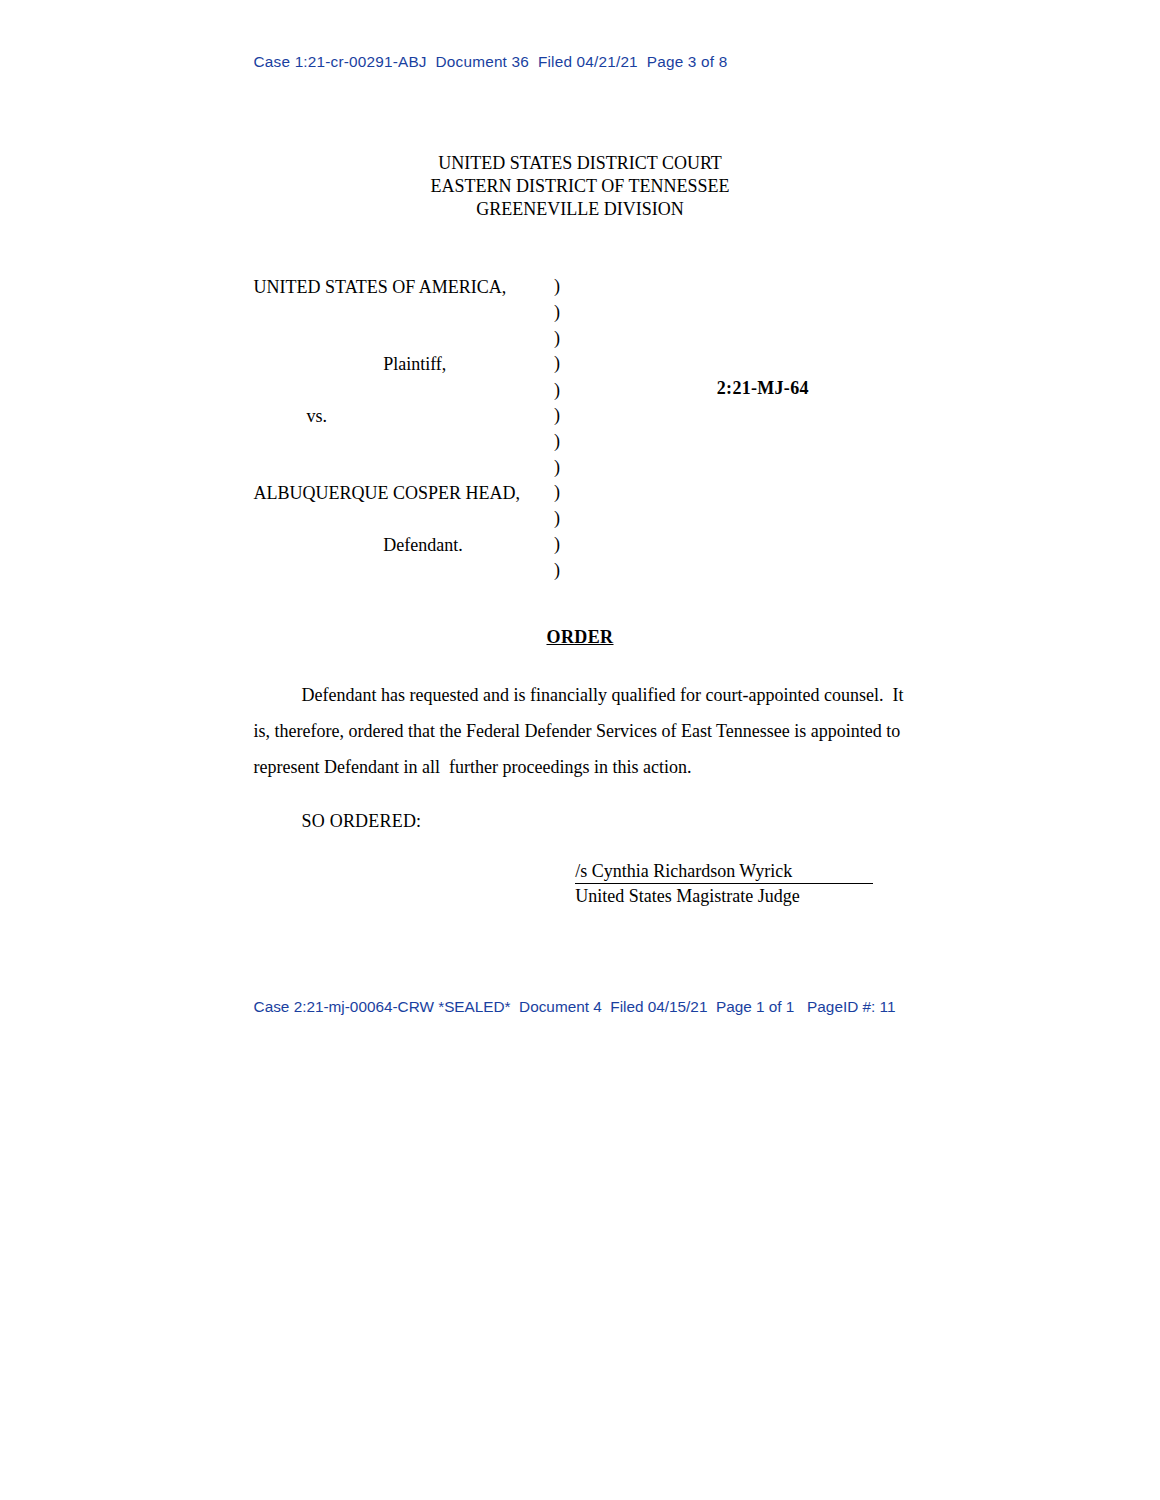Case 1:21-cr-00291-ABJ Document 36 Filed 04/21/21 Page 3 of 8
UNITED STATES DISTRICT COURT
EASTERN DISTRICT OF TENNESSEE
GREENEVILLE DIVISION
| UNITED STATES OF AMERICA, | ) | |
| | ) | |
| | ) | |
| Plaintiff, | ) | |
| | ) | 2:21-MJ-64 |
| vs. | ) | |
| | ) | |
| | ) | |
| ALBUQUERQUE COSPER HEAD, | ) | |
| | ) | |
| Defendant. | ) | |
| | ) | |
ORDER
Defendant has requested and is financially qualified for court-appointed counsel. It is, therefore, ordered that the Federal Defender Services of East Tennessee is appointed to represent Defendant in all further proceedings in this action.
SO ORDERED:
/s Cynthia Richardson Wyrick
United States Magistrate Judge
Case 2:21-mj-00064-CRW *SEALED* Document 4 Filed 04/15/21 Page 1 of 1 PageID #: 11